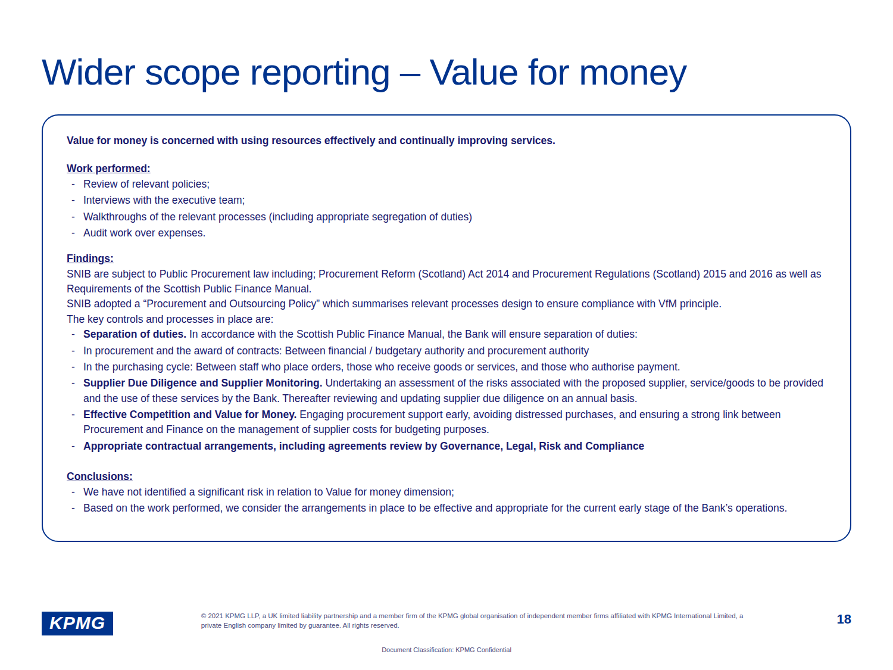Wider scope reporting – Value for money
Value for money is concerned with using resources effectively and continually improving services.
Work performed:
Review of relevant policies;
Interviews with the executive team;
Walkthroughs of the relevant processes (including appropriate segregation of duties)
Audit work over expenses.
Findings:
SNIB are subject to Public Procurement law including; Procurement Reform (Scotland) Act 2014 and Procurement Regulations (Scotland) 2015 and 2016 as well as Requirements of the Scottish Public Finance Manual.
SNIB adopted a “Procurement and Outsourcing Policy” which summarises relevant processes design to ensure compliance with VfM principle.
The key controls and processes in place are:
Separation of duties. In accordance with the Scottish Public Finance Manual, the Bank will ensure separation of duties:
In procurement and the award of contracts: Between financial / budgetary authority and procurement authority
In the purchasing cycle: Between staff who place orders, those who receive goods or services, and those who authorise payment.
Supplier Due Diligence and Supplier Monitoring. Undertaking an assessment of the risks associated with the proposed supplier, service/goods to be provided and the use of these services by the Bank. Thereafter reviewing and updating supplier due diligence on an annual basis.
Effective Competition and Value for Money. Engaging procurement support early, avoiding distressed purchases, and ensuring a strong link between Procurement and Finance on the management of supplier costs for budgeting purposes.
Appropriate contractual arrangements, including agreements review by Governance, Legal, Risk and Compliance
Conclusions:
We have not identified a significant risk in relation to Value for money dimension;
Based on the work performed, we consider the arrangements in place to be effective and appropriate for the current early stage of the Bank’s operations.
KPMG
© 2021 KPMG LLP, a UK limited liability partnership and a member firm of the KPMG global organisation of independent member firms affiliated with KPMG International Limited, a private English company limited by guarantee. All rights reserved.
18
Document Classification: KPMG Confidential